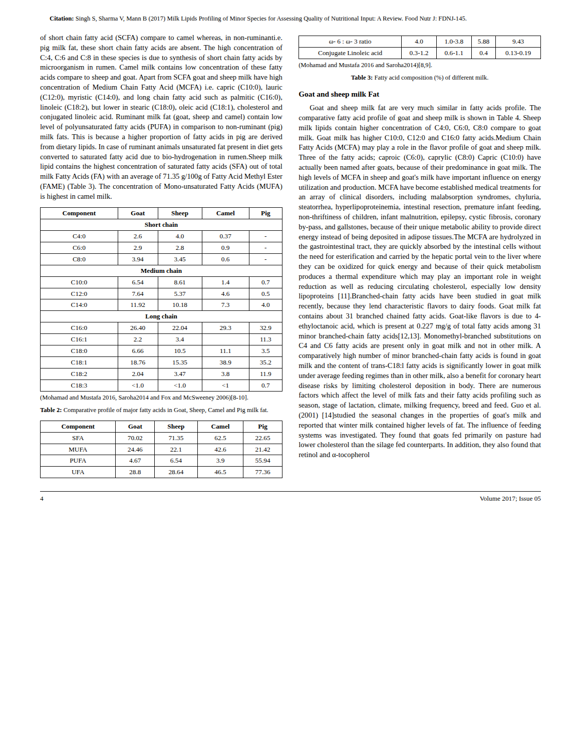Citation: Singh S, Sharma V, Mann B (2017) Milk Lipids Profiling of Minor Species for Assessing Quality of Nutritional Input: A Review. Food Nutr J: FDNJ-145.
of short chain fatty acid (SCFA) compare to camel whereas, in non-ruminanti.e. pig milk fat, these short chain fatty acids are absent. The high concentration of C:4, C:6 and C:8 in these species is due to synthesis of short chain fatty acids by microorganism in rumen. Camel milk contains low concentration of these fatty acids compare to sheep and goat. Apart from SCFA goat and sheep milk have high concentration of Medium Chain Fatty Acid (MCFA) i.e. capric (C10:0), lauric (C12:0), myristic (C14:0), and long chain fatty acid such as palmitic (C16:0), linoleic (C18:2), but lower in stearic (C18:0), oleic acid (C18:1), cholesterol and conjugated linoleic acid. Ruminant milk fat (goat, sheep and camel) contain low level of polyunsaturated fatty acids (PUFA) in comparison to non-ruminant (pig) milk fats. This is because a higher proportion of fatty acids in pig are derived from dietary lipids. In case of ruminant animals unsaturated fat present in diet gets converted to saturated fatty acid due to bio-hydrogenation in rumen.Sheep milk lipid contains the highest concentration of saturated fatty acids (SFA) out of total milk Fatty Acids (FA) with an average of 71.35 g/100g of Fatty Acid Methyl Ester (FAME) (Table 3). The concentration of Mono-unsaturated Fatty Acids (MUFA) is highest in camel milk.
| Component | Goat | Sheep | Camel | Pig |
| --- | --- | --- | --- | --- |
| Short chain |
| C4:0 | 2.6 | 4.0 | 0.37 | - |
| C6:0 | 2.9 | 2.8 | 0.9 | - |
| C8:0 | 3.94 | 3.45 | 0.6 | - |
| Medium chain |
| C10:0 | 6.54 | 8.61 | 1.4 | 0.7 |
| C12:0 | 7.64 | 5.37 | 4.6 | 0.5 |
| C14:0 | 11.92 | 10.18 | 7.3 | 4.0 |
| Long chain |
| C16:0 | 26.40 | 22.04 | 29.3 | 32.9 |
| C16:1 | 2.2 | 3.4 | | 11.3 |
| C18:0 | 6.66 | 10.5 | 11.1 | 3.5 |
| C18:1 | 18.76 | 15.35 | 38.9 | 35.2 |
| C18:2 | 2.04 | 3.47 | 3.8 | 11.9 |
| C18:3 | <1.0 | <1.0 | <1 | 0.7 |
(Mohamad and Mustafa 2016, Saroha2014 and Fox and McSweeney 2006)[8-10].
Table 2: Comparative profile of major fatty acids in Goat, Sheep, Camel and Pig milk fat.
| Component | Goat | Sheep | Camel | Pig |
| --- | --- | --- | --- | --- |
| SFA | 70.02 | 71.35 | 62.5 | 22.65 |
| MUFA | 24.46 | 22.1 | 42.6 | 21.42 |
| PUFA | 4.67 | 6.54 | 3.9 | 55.94 |
| UFA | 28.8 | 28.64 | 46.5 | 77.36 |
| ω- 6 : ω- 3 ratio | 4.0 | 1.0-3.8 | 5.88 | 9.43 |
| Conjugate Linoleic acid | 0.3-1.2 | 0.6-1.1 | 0.4 | 0.13-0.19 |
(Mohamad and Mustafa 2016 and Saroha2014)[8,9].
Table 3: Fatty acid composition (%) of different milk.
Goat and sheep milk Fat
Goat and sheep milk fat are very much similar in fatty acids profile. The comparative fatty acid profile of goat and sheep milk is shown in Table 4. Sheep milk lipids contain higher concentration of C4:0, C6:0, C8:0 compare to goat milk. Goat milk has higher C10:0, C12:0 and C16:0 fatty acids.Medium Chain Fatty Acids (MCFA) may play a role in the flavor profile of goat and sheep milk. Three of the fatty acids; caproic (C6:0), caprylic (C8:0) Capric (C10:0) have actually been named after goats, because of their predominance in goat milk. The high levels of MCFA in sheep and goat's milk have important influence on energy utilization and production. MCFA have become established medical treatments for an array of clinical disorders, including malabsorption syndromes, chyluria, steatorrhea, hyperlipoproteinemia, intestinal resection, premature infant feeding, non-thriftiness of children, infant malnutrition, epilepsy, cystic fibrosis, coronary by-pass, and gallstones, because of their unique metabolic ability to provide direct energy instead of being deposited in adipose tissues.The MCFA are hydrolyzed in the gastrointestinal tract, they are quickly absorbed by the intestinal cells without the need for esterification and carried by the hepatic portal vein to the liver where they can be oxidized for quick energy and because of their quick metabolism produces a thermal expenditure which may play an important role in weight reduction as well as reducing circulating cholesterol, especially low density lipoproteins [11].Branched-chain fatty acids have been studied in goat milk recently, because they lend characteristic flavors to dairy foods. Goat milk fat contains about 31 branched chained fatty acids. Goat-like flavors is due to 4-ethyloctanoic acid, which is present at 0.227 mg/g of total fatty acids among 31 minor branched-chain fatty acids[12,13]. Monomethyl-branched substitutions on C4 and C6 fatty acids are present only in goat milk and not in other milk. A comparatively high number of minor branched-chain fatty acids is found in goat milk and the content of trans-C18:l fatty acids is significantly lower in goat milk under average feeding regimes than in other milk, also a benefit for coronary heart disease risks by limiting cholesterol deposition in body. There are numerous factors which affect the level of milk fats and their fatty acids profiling such as season, stage of lactation, climate, milking frequency, breed and feed. Guo et al. (2001) [14]studied the seasonal changes in the properties of goat's milk and reported that winter milk contained higher levels of fat. The influence of feeding systems was investigated. They found that goats fed primarily on pasture had lower cholesterol than the silage fed counterparts. In addition, they also found that retinol and α-tocopherol
4 Volume 2017; Issue 05